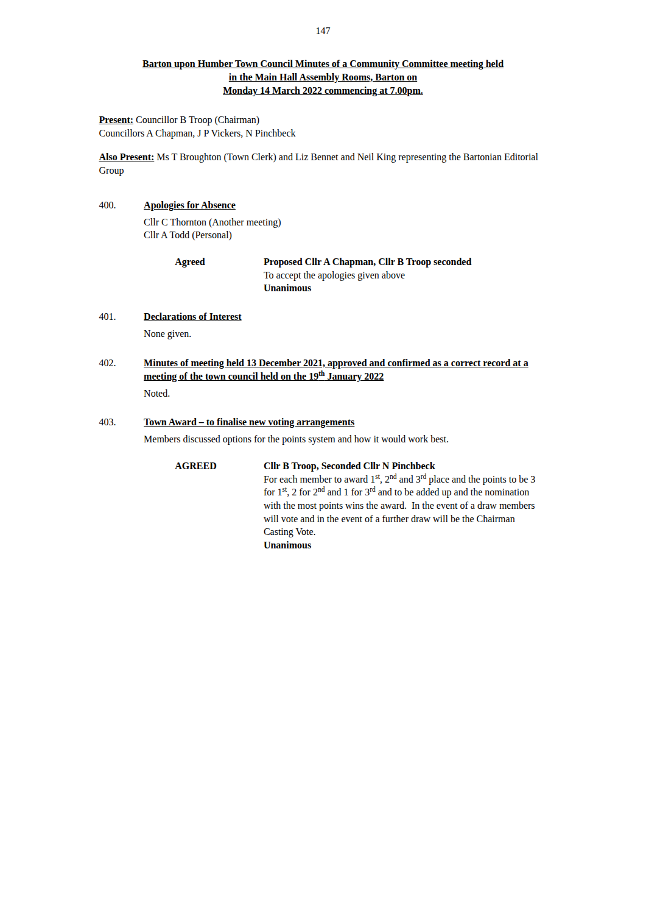147
Barton upon Humber Town Council Minutes of a Community Committee meeting held
in the Main Hall Assembly Rooms, Barton on
Monday 14 March 2022 commencing at 7.00pm.
Present: Councillor B Troop (Chairman)
Councillors A Chapman, J P Vickers, N Pinchbeck
Also Present: Ms T Broughton (Town Clerk) and Liz Bennet and Neil King representing the Bartonian Editorial Group
400.
Apologies for Absence
Cllr C Thornton (Another meeting)
Cllr A Todd (Personal)
Agreed
Proposed Cllr A Chapman, Cllr B Troop seconded
To accept the apologies given above
Unanimous
401.
Declarations of Interest
None given.
402.
Minutes of meeting held 13 December 2021, approved and confirmed as a correct record at a meeting of the town council held on the 19th January 2022
Noted.
403.
Town Award – to finalise new voting arrangements
Members discussed options for the points system and how it would work best.
AGREED
Cllr B Troop, Seconded Cllr N Pinchbeck
For each member to award 1st, 2nd and 3rd place and the points to be 3 for 1st, 2 for 2nd and 1 for 3rd and to be added up and the nomination with the most points wins the award. In the event of a draw members will vote and in the event of a further draw will be the Chairman Casting Vote.
Unanimous